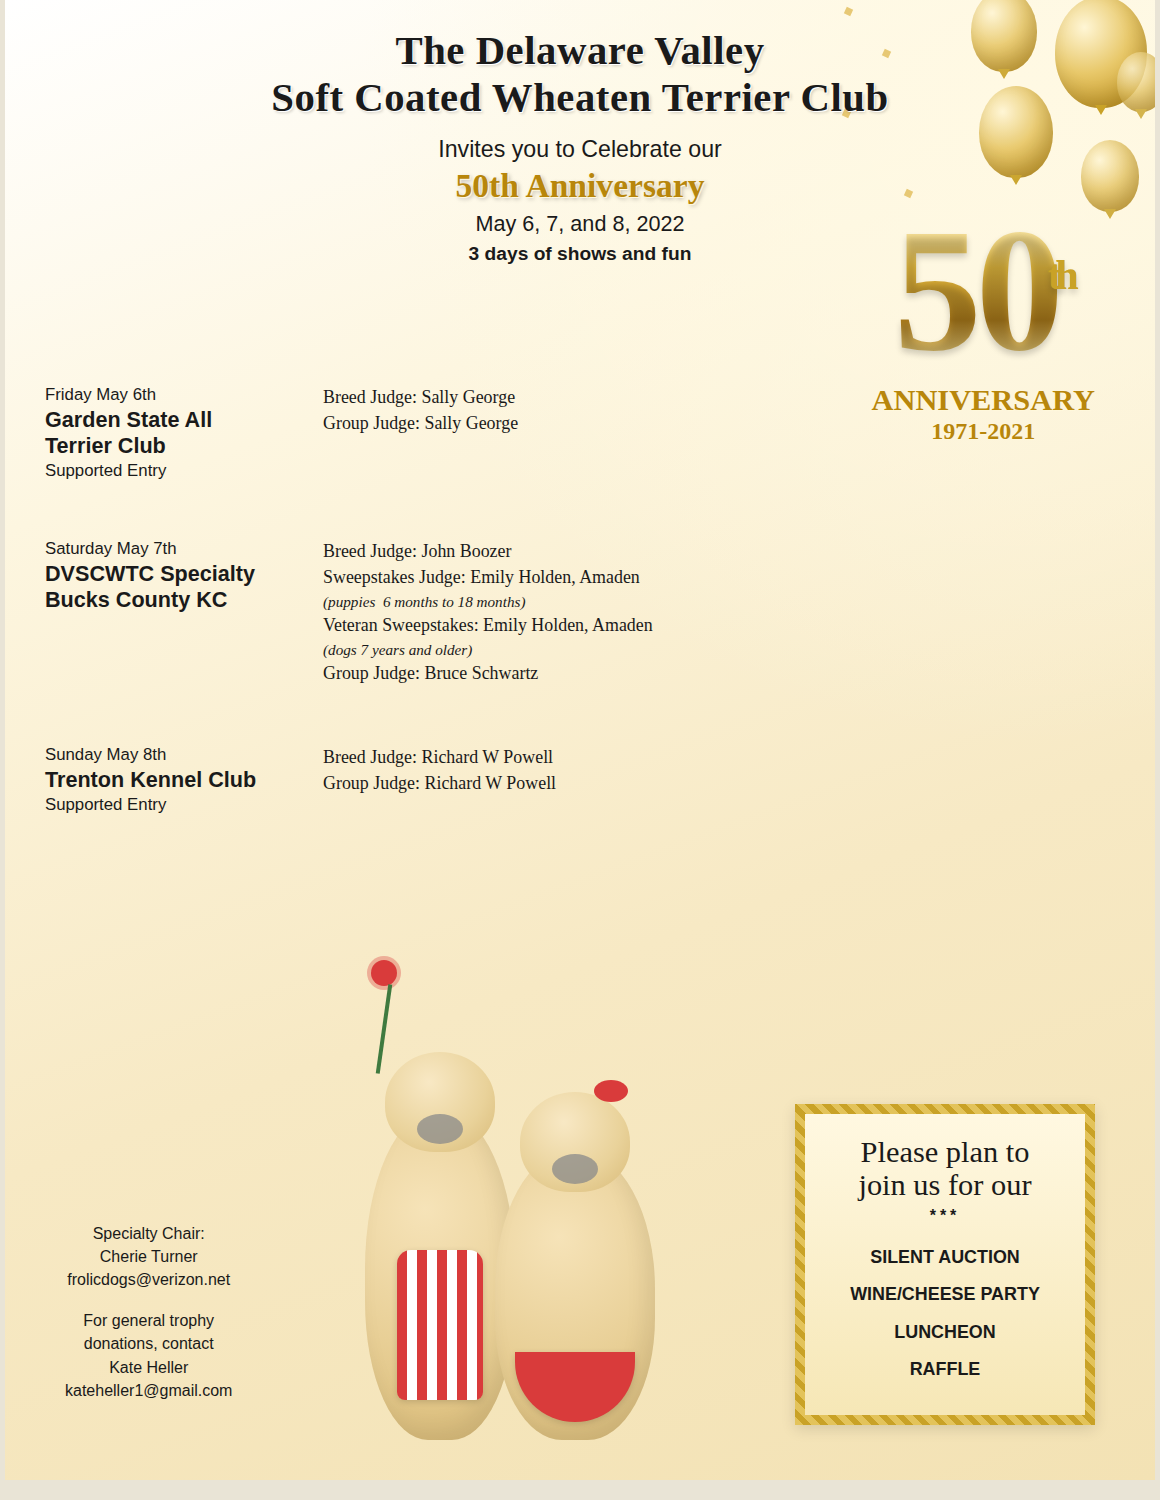The Delaware Valley
Soft Coated Wheaten Terrier Club
Invites you to Celebrate our
50th Anniversary
May 6, 7, and 8, 2022
3 days of shows and fun
50th
ANNIVERSARY
1971-2021
Friday May 6th
Garden State AllTerrier Club
Supported Entry
Breed Judge: Sally George
Group Judge: Sally George
Saturday May 7th
DVSCWTC Specialty
Bucks County KC
Breed Judge: John Boozer
Sweepstakes Judge: Emily Holden, Amaden
(puppies 6 months to 18 months)
Veteran Sweepstakes: Emily Holden, Amaden
(dogs 7 years and older)
Group Judge: Bruce Schwartz
Sunday May 8th
Trenton Kennel Club
Supported Entry
Breed Judge: Richard W Powell
Group Judge: Richard W Powell
Specialty Chair:
Cherie Turner
frolicdogs@verizon.net
For general trophy
donations, contact
Kate Heller
kateheller1@gmail.com
Please plan to
join us for our
***
SILENT AUCTION
WINE/CHEESE PARTY
LUNCHEON
RAFFLE